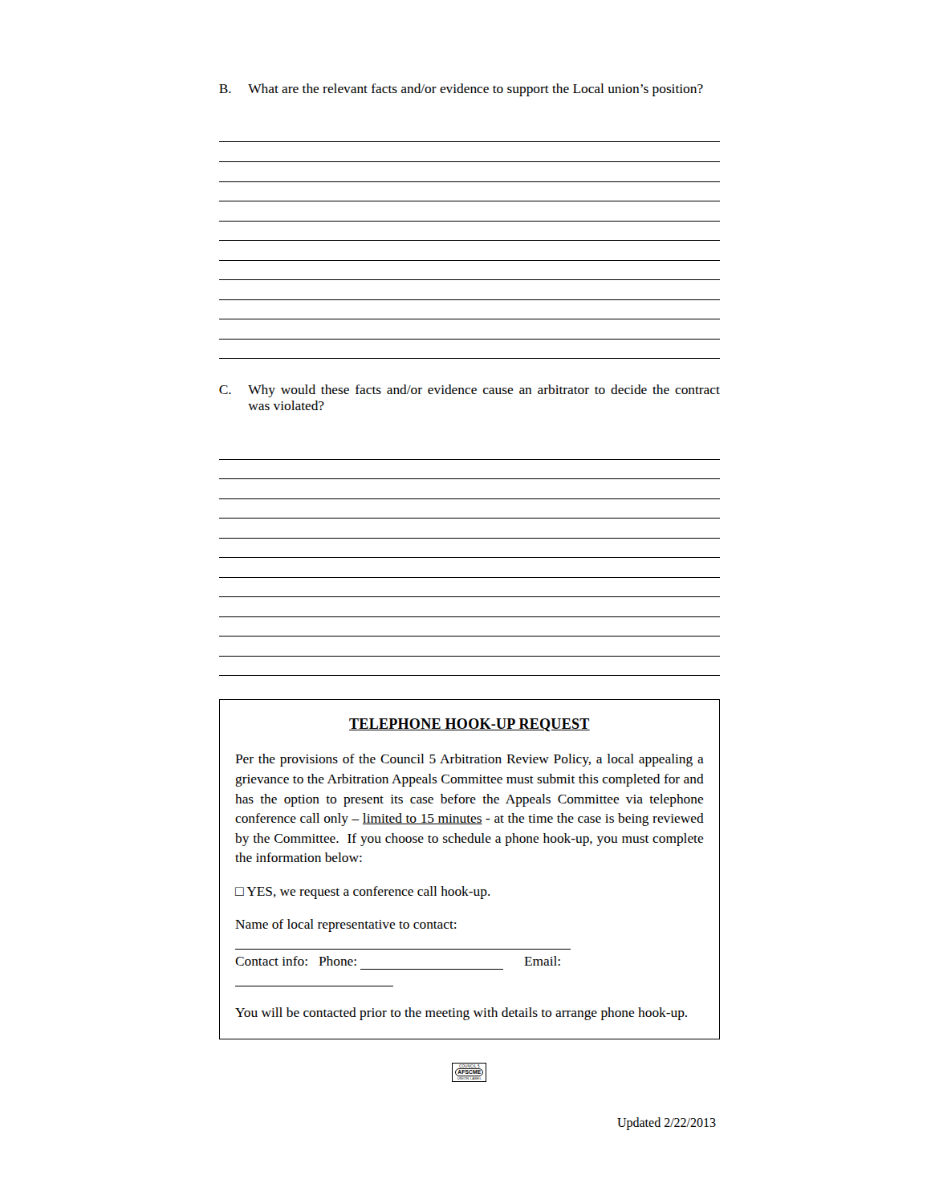B.
What are the relevant facts and/or evidence to support the Local union’s position?
C.
Why would these facts and/or evidence cause an arbitrator to decide the contract was violated?
TELEPHONE HOOK-UP REQUEST
Per the provisions of the Council 5 Arbitration Review Policy, a local appealing a grievance to the Arbitration Appeals Committee must submit this completed for and has the option to present its case before the Appeals Committee via telephone conference call only – limited to 15 minutes - at the time the case is being reviewed by the Committee. If you choose to schedule a phone hook-up, you must complete the information below:
□ YES, we request a conference call hook-up.
Name of local representative to contact:
Contact info: Phone: Email:
You will be contacted prior to the meeting with details to arrange phone hook-up.
COUNCIL 5 AFSCME UNION LABEL
Updated 2/22/2013